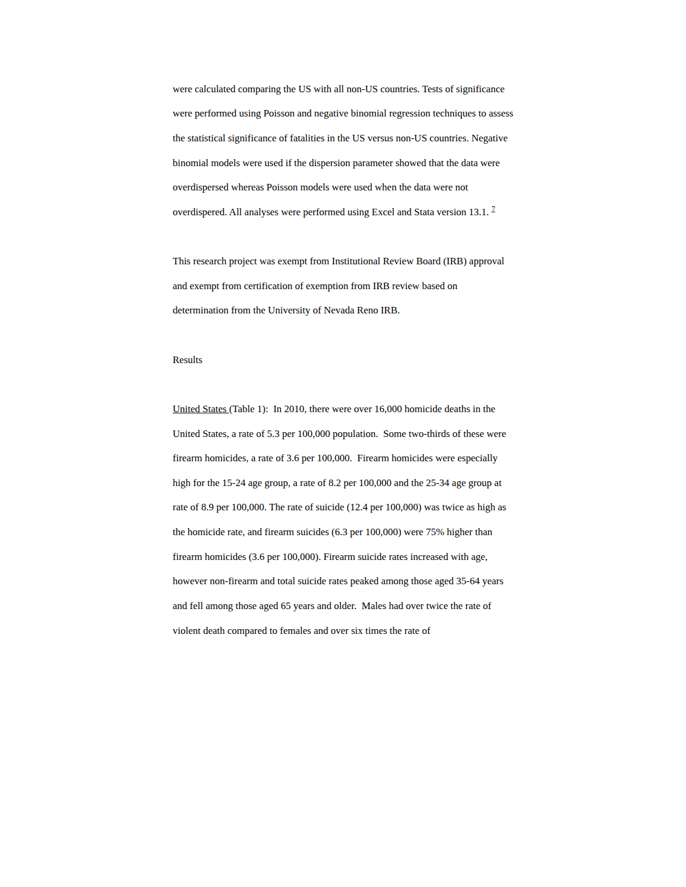were calculated comparing the US with all non-US countries. Tests of significance were performed using Poisson and negative binomial regression techniques to assess the statistical significance of fatalities in the US versus non-US countries. Negative binomial models were used if the dispersion parameter showed that the data were overdispersed whereas Poisson models were used when the data were not overdispered. All analyses were performed using Excel and Stata version 13.1. 7
This research project was exempt from Institutional Review Board (IRB) approval and exempt from certification of exemption from IRB review based on determination from the University of Nevada Reno IRB.
Results
United States (Table 1): In 2010, there were over 16,000 homicide deaths in the United States, a rate of 5.3 per 100,000 population. Some two-thirds of these were firearm homicides, a rate of 3.6 per 100,000. Firearm homicides were especially high for the 15-24 age group, a rate of 8.2 per 100,000 and the 25-34 age group at rate of 8.9 per 100,000. The rate of suicide (12.4 per 100,000) was twice as high as the homicide rate, and firearm suicides (6.3 per 100,000) were 75% higher than firearm homicides (3.6 per 100,000). Firearm suicide rates increased with age, however non-firearm and total suicide rates peaked among those aged 35-64 years and fell among those aged 65 years and older. Males had over twice the rate of violent death compared to females and over six times the rate of